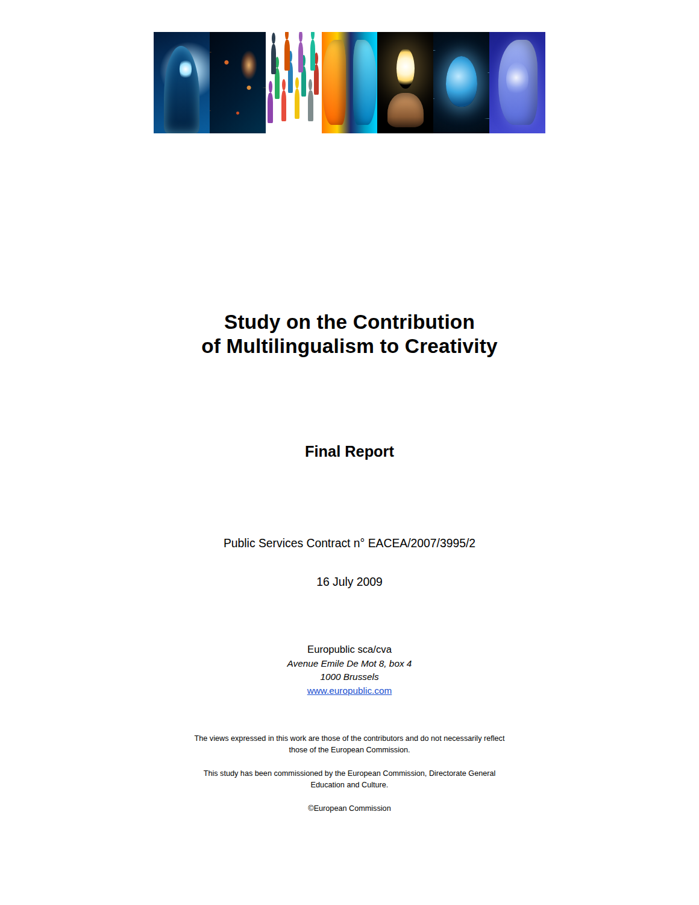Study on the Contribution
of Multilingualism to Creativity
Final Report
Public Services Contract n° EACEA/2007/3995/2 16 July 2009
Europublic sca/cva
Avenue Emile De Mot 8, box 4
1000 Brussels
www.europublic.com
The views expressed in this work are those of the contributors and do not necessarily reflect
those of the European Commission.
This study has been commissioned by the European Commission, Directorate General
Education and Culture.
©European Commission